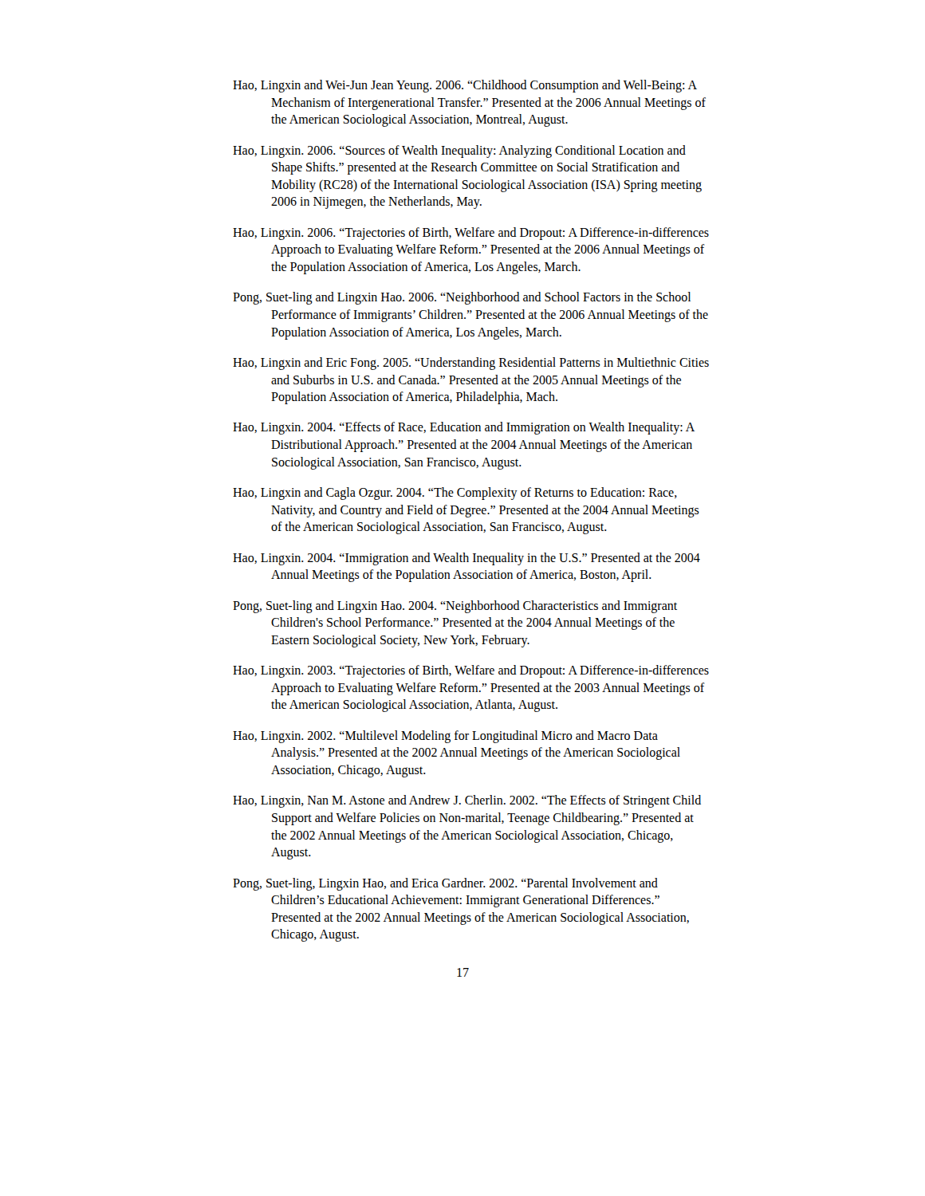Hao, Lingxin and Wei-Jun Jean Yeung. 2006. “Childhood Consumption and Well-Being: A Mechanism of Intergenerational Transfer.” Presented at the 2006 Annual Meetings of the American Sociological Association, Montreal, August.
Hao, Lingxin. 2006. “Sources of Wealth Inequality: Analyzing Conditional Location and Shape Shifts.” presented at the Research Committee on Social Stratification and Mobility (RC28) of the International Sociological Association (ISA) Spring meeting 2006 in Nijmegen, the Netherlands, May.
Hao, Lingxin. 2006. “Trajectories of Birth, Welfare and Dropout: A Difference-in-differences Approach to Evaluating Welfare Reform.” Presented at the 2006 Annual Meetings of the Population Association of America, Los Angeles, March.
Pong, Suet-ling and Lingxin Hao. 2006. “Neighborhood and School Factors in the School Performance of Immigrants’ Children.” Presented at the 2006 Annual Meetings of the Population Association of America, Los Angeles, March.
Hao, Lingxin and Eric Fong. 2005. “Understanding Residential Patterns in Multiethnic Cities and Suburbs in U.S. and Canada.” Presented at the 2005 Annual Meetings of the Population Association of America, Philadelphia, Mach.
Hao, Lingxin. 2004. “Effects of Race, Education and Immigration on Wealth Inequality: A Distributional Approach.” Presented at the 2004 Annual Meetings of the American Sociological Association, San Francisco, August.
Hao, Lingxin and Cagla Ozgur. 2004. “The Complexity of Returns to Education: Race, Nativity, and Country and Field of Degree.” Presented at the 2004 Annual Meetings of the American Sociological Association, San Francisco, August.
Hao, Lingxin. 2004. “Immigration and Wealth Inequality in the U.S.” Presented at the 2004 Annual Meetings of the Population Association of America, Boston, April.
Pong, Suet-ling and Lingxin Hao. 2004. “Neighborhood Characteristics and Immigrant Children's School Performance.” Presented at the 2004 Annual Meetings of the Eastern Sociological Society, New York, February.
Hao, Lingxin. 2003. “Trajectories of Birth, Welfare and Dropout: A Difference-in-differences Approach to Evaluating Welfare Reform.” Presented at the 2003 Annual Meetings of the American Sociological Association, Atlanta, August.
Hao, Lingxin. 2002. “Multilevel Modeling for Longitudinal Micro and Macro Data Analysis.” Presented at the 2002 Annual Meetings of the American Sociological Association, Chicago, August.
Hao, Lingxin, Nan M. Astone and Andrew J. Cherlin. 2002. “The Effects of Stringent Child Support and Welfare Policies on Non-marital, Teenage Childbearing.” Presented at the 2002 Annual Meetings of the American Sociological Association, Chicago, August.
Pong, Suet-ling, Lingxin Hao, and Erica Gardner. 2002. “Parental Involvement and Children’s Educational Achievement: Immigrant Generational Differences.” Presented at the 2002 Annual Meetings of the American Sociological Association, Chicago, August.
17